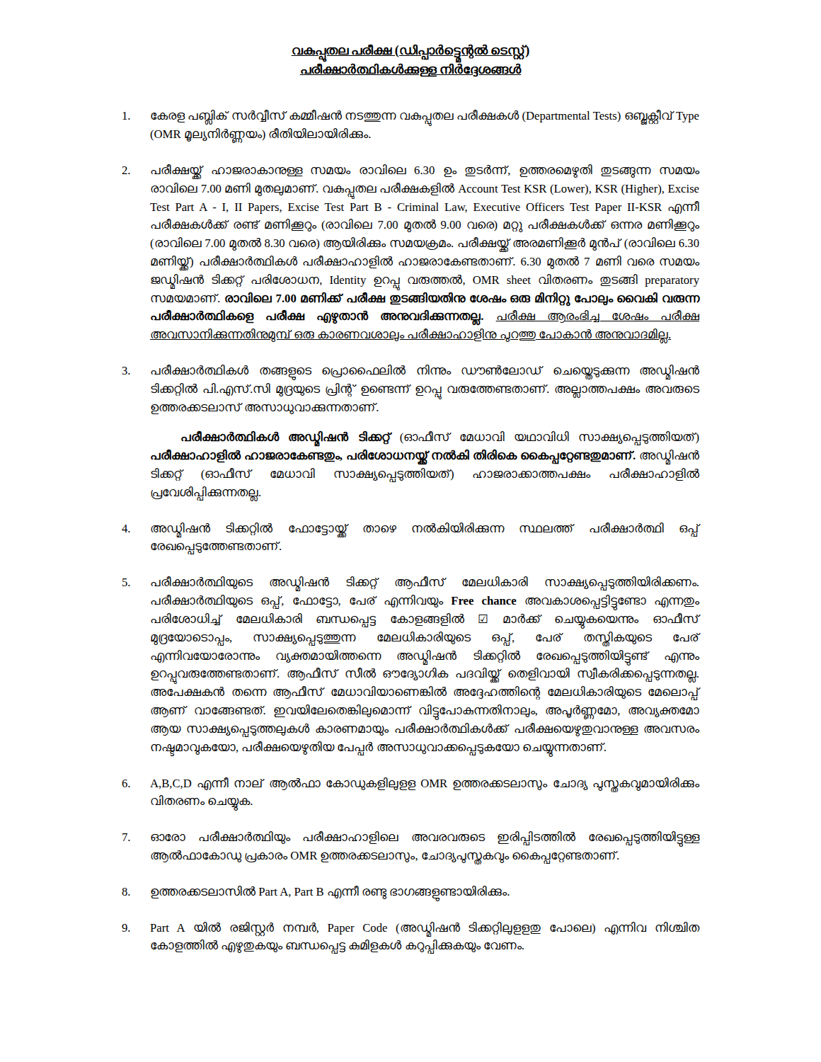വകുപ്പുതല പരീക്ഷ (ഡിപ്പാർട്ട്മെന്റൽ ടെസ്റ്റ്) പരീക്ഷാർത്ഥികൾക്കുള്ള നിർദ്ദേശങ്ങൾ
കേരള പബ്ലിക് സർവ്വീസ് കമ്മീഷൻ നടത്തുന്ന വകുപ്പുതല പരീക്ഷകൾ (Departmental Tests) ഒബ്ജക്റ്റീവ് Type (OMR മൂല്യനിർണ്ണയം) രീതിയിലായിരിക്കും.
പരീക്ഷയ്ക്ക് ഹാജരാകാനുള്ള സമയം രാവിലെ 6.30 ഉം തുടർന്ന്, ഉത്തരമെഴുതി തുടങ്ങുന്ന സമയം രാവിലെ 7.00 മണി മുതലുമാണ്. വകുപ്പുതല പരീക്ഷകളിൽ Account Test KSR (Lower), KSR (Higher), Excise Test Part A - I, II Papers, Excise Test Part B - Criminal Law, Executive Officers Test Paper II-KSR എന്നീ പരീക്ഷകൾക്ക് രണ്ട് മണിക്കൂറും (രാവിലെ 7.00 മുതൽ 9.00 വരെ) മറ്റു പരീക്ഷകൾക്ക് ഒന്നര മണിക്കൂറും (രാവിലെ 7.00 മുതൽ 8.30 വരെ) ആയിരിക്കും സമയക്രമം. പരീക്ഷയ്ക്ക് അരമണിക്കൂർ മുൻപ് (രാവിലെ 6.30 മണിയ്ക്ക്) പരീക്ഷാർത്ഥികൾ പരീക്ഷാഹാളിൽ ഹാജരാകേണ്ടതാണ്. 6.30 മുതൽ 7 മണി വരെ സമയം ജഡ്മിഷൻ ടിക്കറ്റ് പരിശോധന, Identity ഉറപ്പു വരുത്തൽ, OMR sheet വിതരണം തുടങ്ങി preparatory സമയമാണ്. രാവിലെ 7.00 മണിക്ക് പരീക്ഷ തുടങ്ങിയതിനു ശേഷം ഒരു മിനിറ്റു പോലും വൈകി വരുന്ന പരീക്ഷാർത്ഥികളെ പരീക്ഷ എഴുതാൻ അനുവദിക്കുന്നതല്ല. പരീക്ഷ ആരംഭിച്ച ശേഷം പരീക്ഷ അവസാനിക്കുന്നതിനുമുമ്പ് ഒരു കാരണവശാലും പരീക്ഷാഹാളിനു പുറത്തു പോകാൻ അനുവാദമില്ല.
പരീക്ഷാർത്ഥികൾ തങ്ങളുടെ പ്രൊഫൈലിൽ നിന്നും ഡൗൺലോഡ് ചെയ്തെടുക്കുന്ന അഡ്മിഷൻ ടിക്കറ്റിൽ പി.എസ്.സി മുദ്രയുടെ പ്രിന്റ് ഉണ്ടെന്ന് ഉറപ്പു വരുത്തേണ്ടതാണ്. അല്ലാത്തപക്ഷം അവരുടെ ഉത്തരക്കടലാസ് അസാധുവാക്കുന്നതാണ്.
പരീക്ഷാർത്ഥികൾ അഡ്മിഷൻ ടിക്കറ്റ് (ഓഫീസ് മേധാവി യഥാവിധി സാക്ഷ്യപ്പെടുത്തിയത്) പരീക്ഷാഹാളിൽ ഹാജരാകേണ്ടതും, പരിശോധനയ്ക്ക് നൽകി തിരികെ കൈപ്പറ്റേണ്ടതുമാണ്. അഡ്മിഷൻ ടിക്കറ്റ് (ഓഫീസ് മേധാവി സാക്ഷ്യപ്പെടുത്തിയത്) ഹാജരാക്കാത്തപക്ഷം പരീക്ഷാഹാളിൽ പ്രവേശിപ്പിക്കുന്നതല്ല.
അഡ്മിഷൻ ടിക്കറ്റിൽ ഫോട്ടോയ്ക്ക് താഴെ നൽകിയിരിക്കുന്ന സ്ഥലത്ത് പരീക്ഷാർത്ഥി ഒപ്പ് രേഖപ്പെടുത്തേണ്ടതാണ്.
പരീക്ഷാർത്ഥിയുടെ അഡ്മിഷൻ ടിക്കറ്റ് ആഫീസ് മേലധികാരി സാക്ഷ്യപ്പെടുത്തിയിരിക്കണം. പരീക്ഷാർത്ഥിയുടെ ഒപ്പ്, ഫോട്ടോ, പേര് എന്നിവയും Free chance അവകാശപ്പെട്ടിട്ടുണ്ടോ എന്നതും പരിശോധിച്ച് മേലധികാരി ബന്ധപ്പെട്ട കോളങ്ങളിൽ ☑ മാർക്ക് ചെയ്യുകയെന്നും ഓഫീസ് മുദ്രയോടൊപ്പം, സാക്ഷ്യപ്പെടുത്തുന്ന മേലധികാരിയുടെ ഒപ്പ്, പേര് തസ്തികയുടെ പേര് എന്നിവയോരോന്നും വ്യക്തമായിത്തന്നെ അഡ്മിഷൻ ടിക്കറ്റിൽ രേഖപ്പെടുത്തിയിട്ടുണ്ട് എന്നും ഉറപ്പുവരുത്തേണ്ടതാണ്. ആഫീസ് സീൽ ഔദ്യോഗിക പദവിയ്ക്ക് തെളിവായി സ്വീകരിക്കപ്പെടുന്നതല്ല. അപേക്ഷകൻ തന്നെ ആഫീസ് മേധാവിയാണെങ്കിൽ അദ്ദേഹത്തിന്റെ മേലധികാരിയുടെ മേലൊപ്പ് ആണ് വാങ്ങേണ്ടത്. ഇവയിലേതെങ്കിലുമൊന്ന് വിട്ടുപോകുന്നതിനാലും, അപൂർണ്ണമോ, അവ്യക്തമോ ആയ സാക്ഷ്യപ്പെടുത്തലുകൾ കാരണമായും പരീക്ഷാർത്ഥികൾക്ക് പരീക്ഷയെഴുതുവാനുള്ള അവസരം നഷ്ടമാവുകയോ, പരീക്ഷയെഴുതിയ പേപ്പർ അസാധുവാക്കപ്പെടുകയോ ചെയ്യുന്നതാണ്.
A,B,C,D എന്നീ നാല് ആൽഫാ കോഡുകളിലുളള OMR ഉത്തരക്കടലാസും ചോദ്യ പുസ്തകവുമായിരിക്കും വിതരണം ചെയ്യുക.
ഓരോ പരീക്ഷാർത്ഥിയും പരീക്ഷാഹാളിലെ അവരവരുടെ ഇരിപ്പിടത്തിൽ രേഖപ്പെടുത്തിയിട്ടുള്ള ആൽഫാകോഡു പ്രകാരം OMR ഉത്തരക്കടലാസും, ചോദ്യപുസ്തകവും കൈപ്പറ്റേണ്ടതാണ്.
ഉത്തരക്കടലാസിൽ Part A, Part B എന്നീ രണ്ടു ഭാഗങ്ങളുണ്ടായിരിക്കും.
Part A യിൽ രജിസ്റ്റർ നമ്പർ, Paper Code (അഡ്മിഷൻ ടിക്കറ്റിലുളളതു പോലെ) എന്നിവ നിശ്ചിത കോളത്തിൽ എഴുതുകയും ബന്ധപ്പെട്ട കുമിളകൾ കറുപ്പിക്കുകയും വേണം.